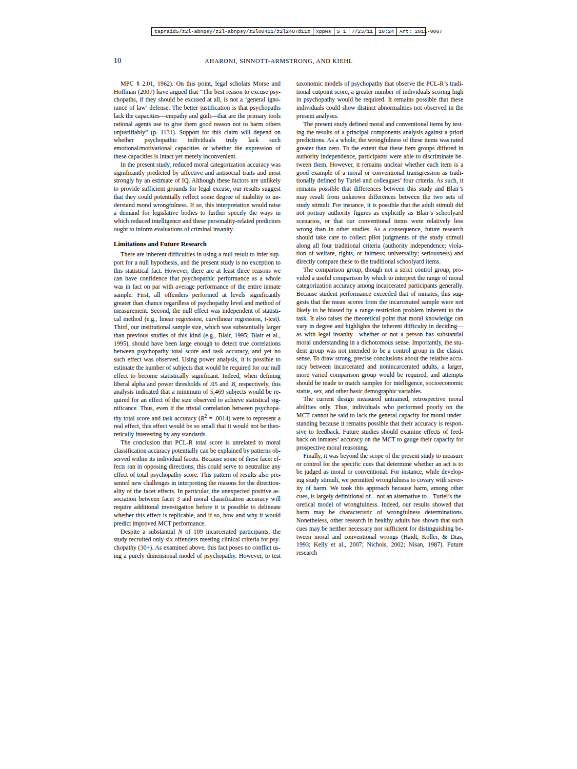tapraid5/z2l-abnpsy/z2l-abnpsy/z2l00411/z2l2487d11z xppws S=1 7/23/11 10:24 Art: 2011-0067
10
AHARONI, SINNOTT-ARMSTRONG, AND KIEHL
MPC § 2.01, 1962). On this point, legal scholars Morse and Hoffman (2007) have argued that “The best reason to excuse psychopaths, if they should be excused at all, is not a ‘general ignorance of law’ defense. The better justification is that psychopaths lack the capacities—empathy and guilt—that are the primary tools rational agents use to give them good reason not to harm others unjustifiably” (p. 1131). Support for this claim will depend on whether psychopathic individuals truly lack such emotional/motivational capacities or whether the expression of these capacities is intact yet merely inconvenient.
In the present study, reduced moral categorization accuracy was significantly predicted by affective and antisocial traits and most strongly by an estimate of IQ. Although these factors are unlikely to provide sufficient grounds for legal excuse, our results suggest that they could potentially reflect some degree of inability to understand moral wrongfulness. If so, this interpretation would raise a demand for legislative bodies to further specify the ways in which reduced intelligence and these personality-related predictors ought to inform evaluations of criminal insanity.
Limitations and Future Research
There are inherent difficulties in using a null result to infer support for a null hypothesis, and the present study is no exception to this statistical fact. However, there are at least three reasons we can have confidence that psychopathic performance as a whole was in fact on par with average performance of the entire inmate sample. First, all offenders performed at levels significantly greater than chance regardless of psychopathy level and method of measurement. Second, the null effect was independent of statistical method (e.g., linear regression, curvilinear regression, t-test). Third, our institutional sample size, which was substantially larger than previous studies of this kind (e.g., Blair, 1995; Blair et al., 1995), should have been large enough to detect true correlations between psychopathy total score and task accuracy, and yet no such effect was observed. Using power analysis, it is possible to estimate the number of subjects that would be required for our null effect to become statistically significant. Indeed, when defining liberal alpha and power thresholds of .05 and .8, respectively, this analysis indicated that a minimum of 5,469 subjects would be required for an effect of the size observed to achieve statistical significance. Thus, even if the trivial correlation between psychopathy total score and task accuracy (R2 = .0014) were to represent a real effect, this effect would be so small that it would not be theoretically interesting by any standards.
The conclusion that PCL-R total score is unrelated to moral classification accuracy potentially can be explained by patterns observed within its individual facets. Because some of these facet effects ran in opposing directions, this could serve to neutralize any effect of total psychopathy score. This pattern of results also presented new challenges in interpreting the reasons for the directionality of the facet effects. In particular, the unexpected positive association between facet 3 and moral classification accuracy will require additional investigation before it is possible to delineate whether this effect is replicable, and if so, how and why it would predict improved MCT performance.
Despite a substantial N of 109 incarcerated participants, the study recruited only six offenders meeting clinical criteria for psychopathy (30+). As examined above, this fact poses no conflict using a purely dimensional model of psychopathy. However, to test taxonomic models of psychopathy that observe the PCL-R’s traditional cutpoint score, a greater number of individuals scoring high in psychopathy would be required. It remains possible that these individuals could show distinct abnormalities not observed in the present analyses.
The present study defined moral and conventional items by testing the results of a principal components analysis against a priori predictions. As a whole, the wrongfulness of these items was rated greater than zero. To the extent that these item groups differed in authority independence, participants were able to discriminate between them. However, it remains unclear whether each item is a good example of a moral or conventional transgression as traditionally defined by Turiel and colleagues’ four criteria. As such, it remains possible that differences between this study and Blair’s may result from unknown differences between the two sets of study stimuli. For instance, it is possible that the adult stimuli did not portray authority figures as explicitly as Blair’s schoolyard scenarios, or that our conventional items were relatively less wrong than in other studies. As a consequence, future research should take care to collect pilot judgments of the study stimuli along all four traditional criteria (authority independence; violation of welfare, rights, or fairness; universality; seriousness) and directly compare these to the traditional schoolyard items.
The comparison group, though not a strict control group, provided a useful comparison by which to interpret the range of moral categorization accuracy among incarcerated participants generally. Because student performance exceeded that of inmates, this suggests that the mean scores from the incarcerated sample were not likely to be biased by a range-restriction problem inherent to the task. It also raises the theoretical point that moral knowledge can vary in degree and highlights the inherent difficulty in deciding—as with legal insanity—whether or not a person has substantial moral understanding in a dichotomous sense. Importantly, the student group was not intended to be a control group in the classic sense. To draw strong, precise conclusions about the relative accuracy between incarcerated and nonincarcerated adults, a larger, more varied comparison group would be required, and attempts should be made to match samples for intelligence, socioeconomic status, sex, and other basic demographic variables.
The current design measured untrained, retrospective moral abilities only. Thus, individuals who performed poorly on the MCT cannot be said to lack the general capacity for moral understanding because it remains possible that their accuracy is responsive to feedback. Future studies should examine effects of feedback on inmates’ accuracy on the MCT to gauge their capacity for prospective moral reasoning.
Finally, it was beyond the scope of the present study to measure or control for the specific cues that determine whether an act is to be judged as moral or conventional. For instance, while developing study stimuli, we permitted wrongfulness to covary with severity of harm. We took this approach because harm, among other cues, is largely definitional of—not an alternative to—Turiel’s theoretical model of wrongfulness. Indeed, our results showed that harm may be characteristic of wrongfulness determinations. Nonetheless, other research in healthy adults has shown that such cues may be neither necessary nor sufficient for distinguishing between moral and conventional wrongs (Haidt, Koller, & Dias, 1993; Kelly et al., 2007; Nichols, 2002; Nisan, 1987). Future research